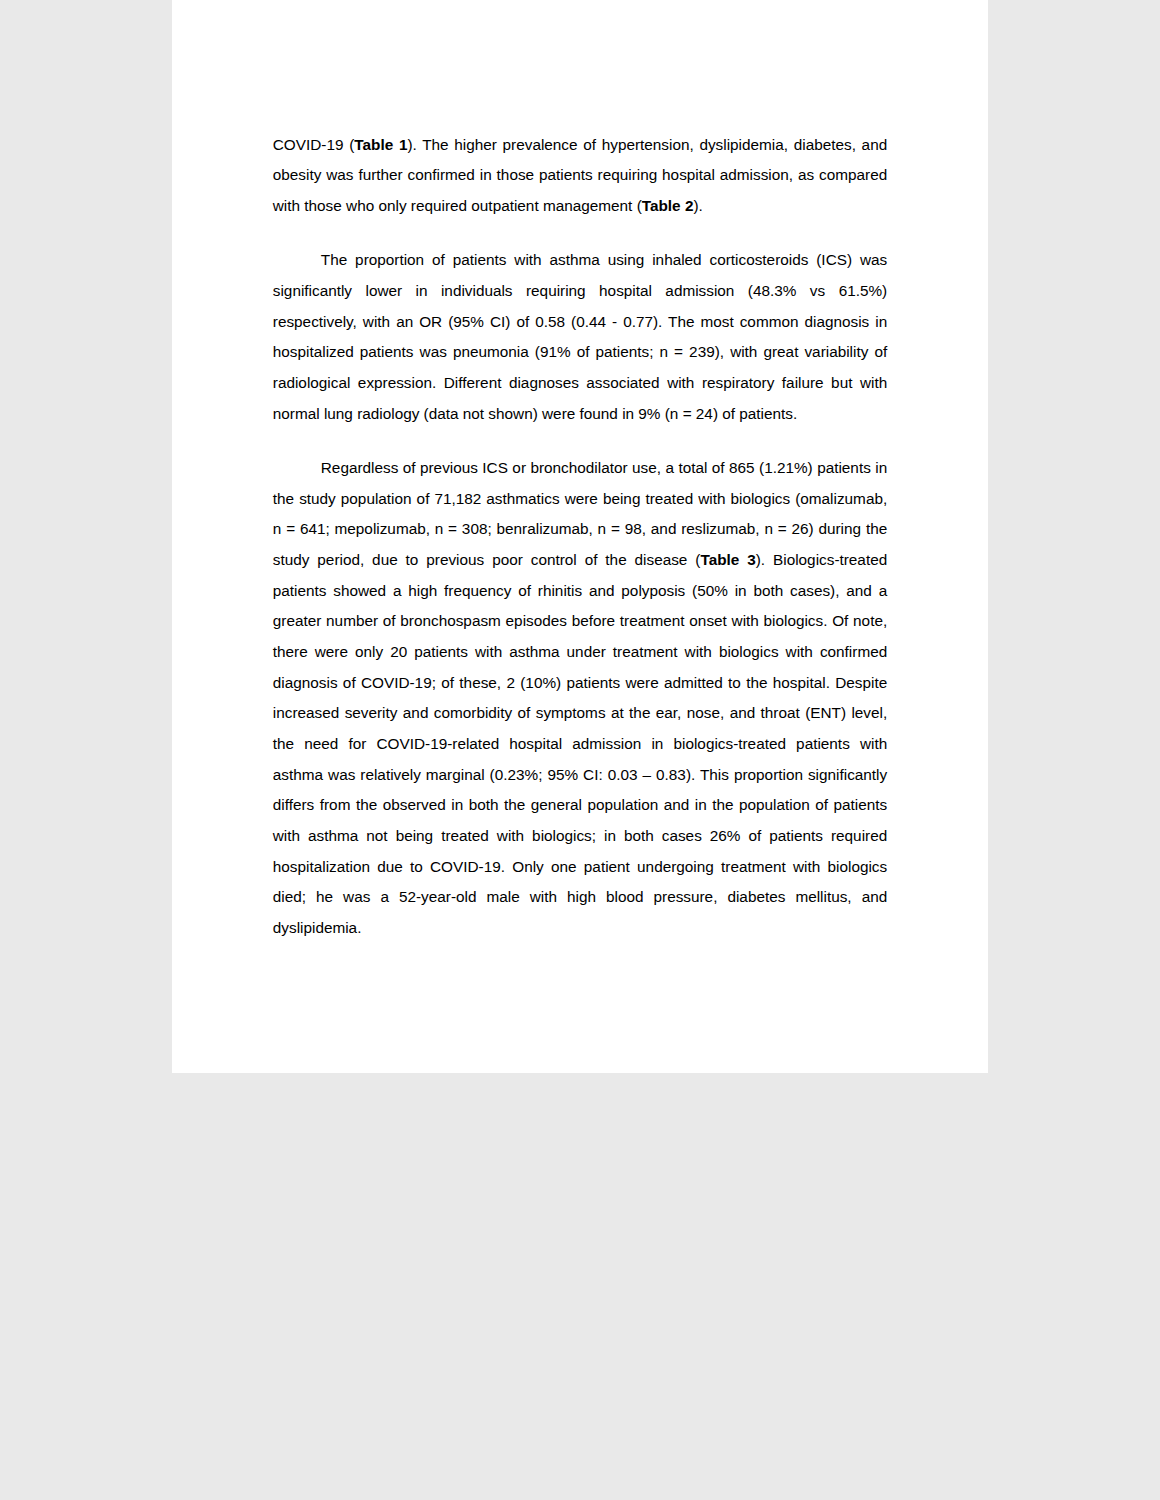COVID-19 (Table 1). The higher prevalence of hypertension, dyslipidemia, diabetes, and obesity was further confirmed in those patients requiring hospital admission, as compared with those who only required outpatient management (Table 2).
The proportion of patients with asthma using inhaled corticosteroids (ICS) was significantly lower in individuals requiring hospital admission (48.3% vs 61.5%) respectively, with an OR (95% CI) of 0.58 (0.44 - 0.77). The most common diagnosis in hospitalized patients was pneumonia (91% of patients; n = 239), with great variability of radiological expression. Different diagnoses associated with respiratory failure but with normal lung radiology (data not shown) were found in 9% (n = 24) of patients.
Regardless of previous ICS or bronchodilator use, a total of 865 (1.21%) patients in the study population of 71,182 asthmatics were being treated with biologics (omalizumab, n = 641; mepolizumab, n = 308; benralizumab, n = 98, and reslizumab, n = 26) during the study period, due to previous poor control of the disease (Table 3). Biologics-treated patients showed a high frequency of rhinitis and polyposis (50% in both cases), and a greater number of bronchospasm episodes before treatment onset with biologics. Of note, there were only 20 patients with asthma under treatment with biologics with confirmed diagnosis of COVID-19; of these, 2 (10%) patients were admitted to the hospital. Despite increased severity and comorbidity of symptoms at the ear, nose, and throat (ENT) level, the need for COVID-19-related hospital admission in biologics-treated patients with asthma was relatively marginal (0.23%; 95% CI: 0.03 – 0.83). This proportion significantly differs from the observed in both the general population and in the population of patients with asthma not being treated with biologics; in both cases 26% of patients required hospitalization due to COVID-19. Only one patient undergoing treatment with biologics died; he was a 52-year-old male with high blood pressure, diabetes mellitus, and dyslipidemia.